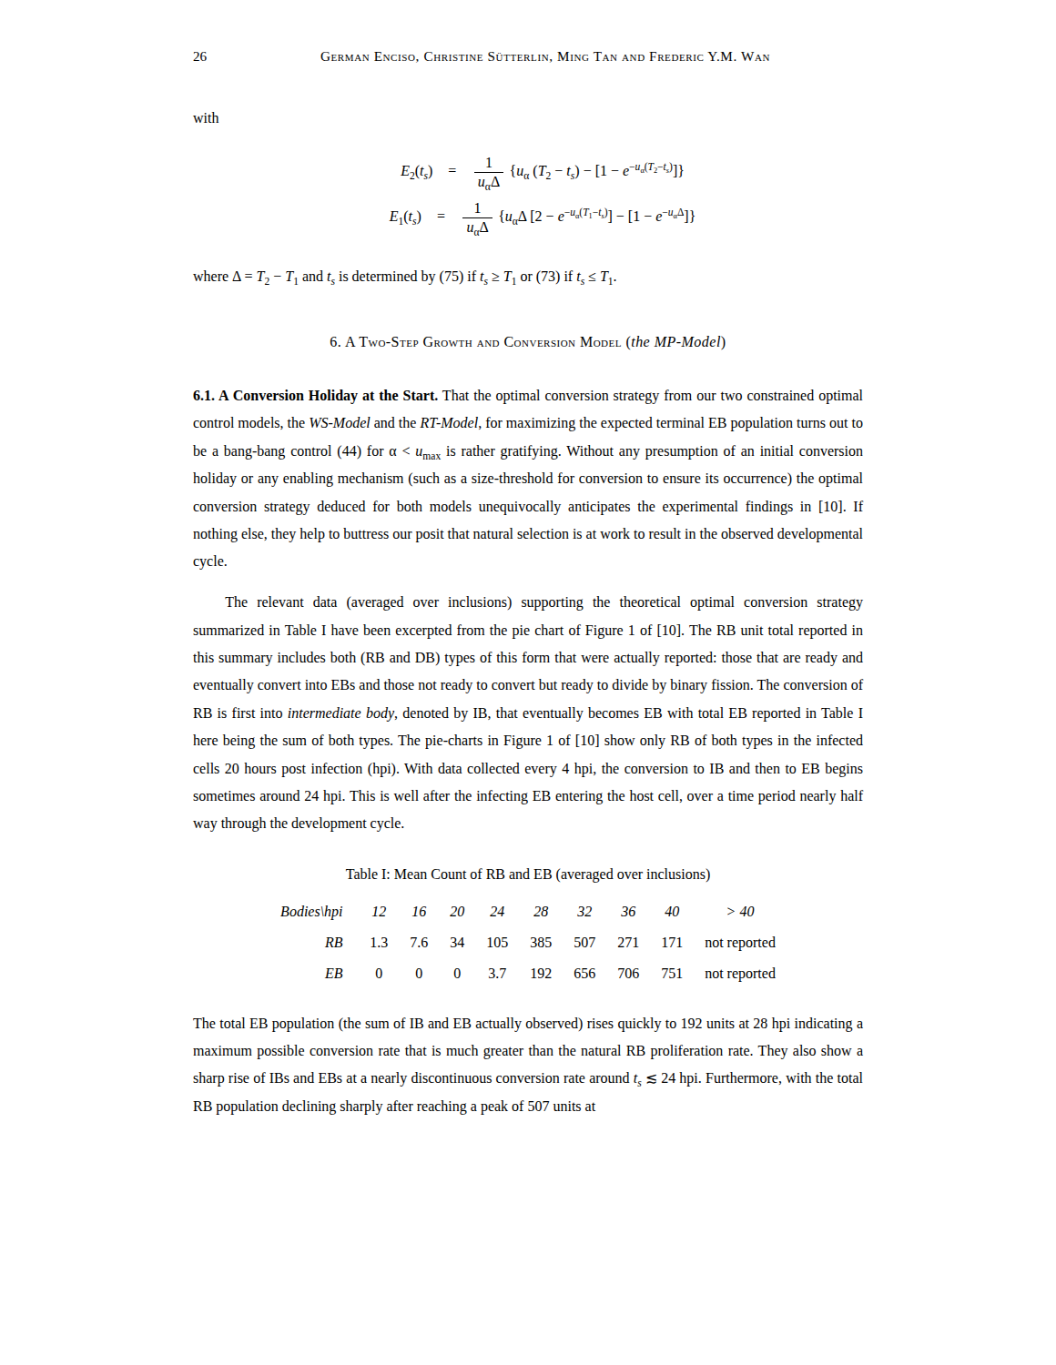26 German Enciso, Christine Sütterlin, Ming Tan and Frederic Y.M. Wan
with
E2(ts) = 1 uαΔ {uα (T2 − ts) − [1 − e−uα(T2−ts)]} E1(ts) = 1 uαΔ {uαΔ [2 − e−uα(T1−ts)] − [1 − e−uαΔ]}
where Δ = T2 − T1 and ts is determined by (75) if ts ≥ T1 or (73) if ts ≤ T1.
6. A Two-Step Growth and Conversion Model (the MP-Model)
6.1. A Conversion Holiday at the Start. That the optimal conversion strategy from our two constrained optimal control models, the WS-Model and the RT-Model, for maximizing the expected terminal EB population turns out to be a bang-bang control (44) for α < umax is rather gratifying. Without any presumption of an initial conversion holiday or any enabling mechanism (such as a size-threshold for conversion to ensure its occurrence) the optimal conversion strategy deduced for both models unequivocally anticipates the experimental findings in [10]. If nothing else, they help to buttress our posit that natural selection is at work to result in the observed developmental cycle.
The relevant data (averaged over inclusions) supporting the theoretical optimal conversion strategy summarized in Table I have been excerpted from the pie chart of Figure 1 of [10]. The RB unit total reported in this summary includes both (RB and DB) types of this form that were actually reported: those that are ready and eventually convert into EBs and those not ready to convert but ready to divide by binary fission. The conversion of RB is first into intermediate body, denoted by IB, that eventually becomes EB with total EB reported in Table I here being the sum of both types. The pie-charts in Figure 1 of [10] show only RB of both types in the infected cells 20 hours post infection (hpi). With data collected every 4 hpi, the conversion to IB and then to EB begins sometimes around 24 hpi. This is well after the infecting EB entering the host cell, over a time period nearly half way through the development cycle.
Table I: Mean Count of RB and EB (averaged over inclusions)
| Bodies\hpi | 12 | 16 | 20 | 24 | 28 | 32 | 36 | 40 | > 40 |
| RB | 1.3 | 7.6 | 34 | 105 | 385 | 507 | 271 | 171 | not reported |
| EB | 0 | 0 | 0 | 3.7 | 192 | 656 | 706 | 751 | not reported |
The total EB population (the sum of IB and EB actually observed) rises quickly to 192 units at 28 hpi indicating a maximum possible conversion rate that is much greater than the natural RB proliferation rate. They also show a sharp rise of IBs and EBs at a nearly discontinuous conversion rate around ts ≲ 24 hpi. Furthermore, with the total RB population declining sharply after reaching a peak of 507 units at